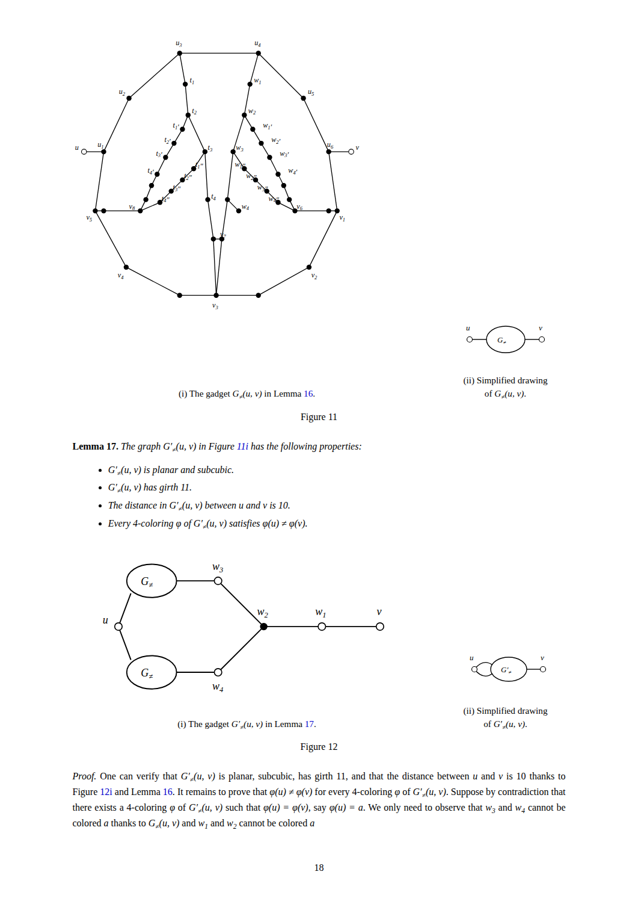u3 u4 u2 u5 u1 u6 u v v5 v1 v4 v2 v3 v7 v8 t1 t2 t3 t4 t1′ t2′ t3′ t4′ t1″ t2″ t3″ t4″ w1 w2 w3 w4 w1′ w2′ w3′ w4′ w1″ w2″ w3″ w4″ v6
(i) The gadget G≠(u, v) in Lemma 16.
u v G≠
(ii) Simplified drawing
of G≠(u, v).
Figure 11
Lemma 17. The graph G′≠(u, v) in Figure 11i has the following properties:
G′≠(u, v) is planar and subcubic.
G′≠(u, v) has girth 11.
The distance in G′≠(u, v) between u and v is 10.
Every 4-coloring φ of G′≠(u, v) satisfies φ(u) ≠ φ(v).
u G≠ G≠ w3 w4 w2 w1 v
(i) The gadget G′≠(u, v) in Lemma 17.
u v G′≠
(ii) Simplified drawing
of G′≠(u, v).
Figure 12
Proof. One can verify that G′≠(u, v) is planar, subcubic, has girth 11, and that the distance between u and v is 10 thanks to Figure 12i and Lemma 16. It remains to prove that φ(u) ≠ φ(v) for every 4-coloring φ of G′≠(u, v). Suppose by contradiction that there exists a 4-coloring φ of G′≠(u, v) such that φ(u) = φ(v), say φ(u) = a. We only need to observe that w3 and w4 cannot be colored a thanks to G≠(u, v) and w1 and w2 cannot be colored a
18